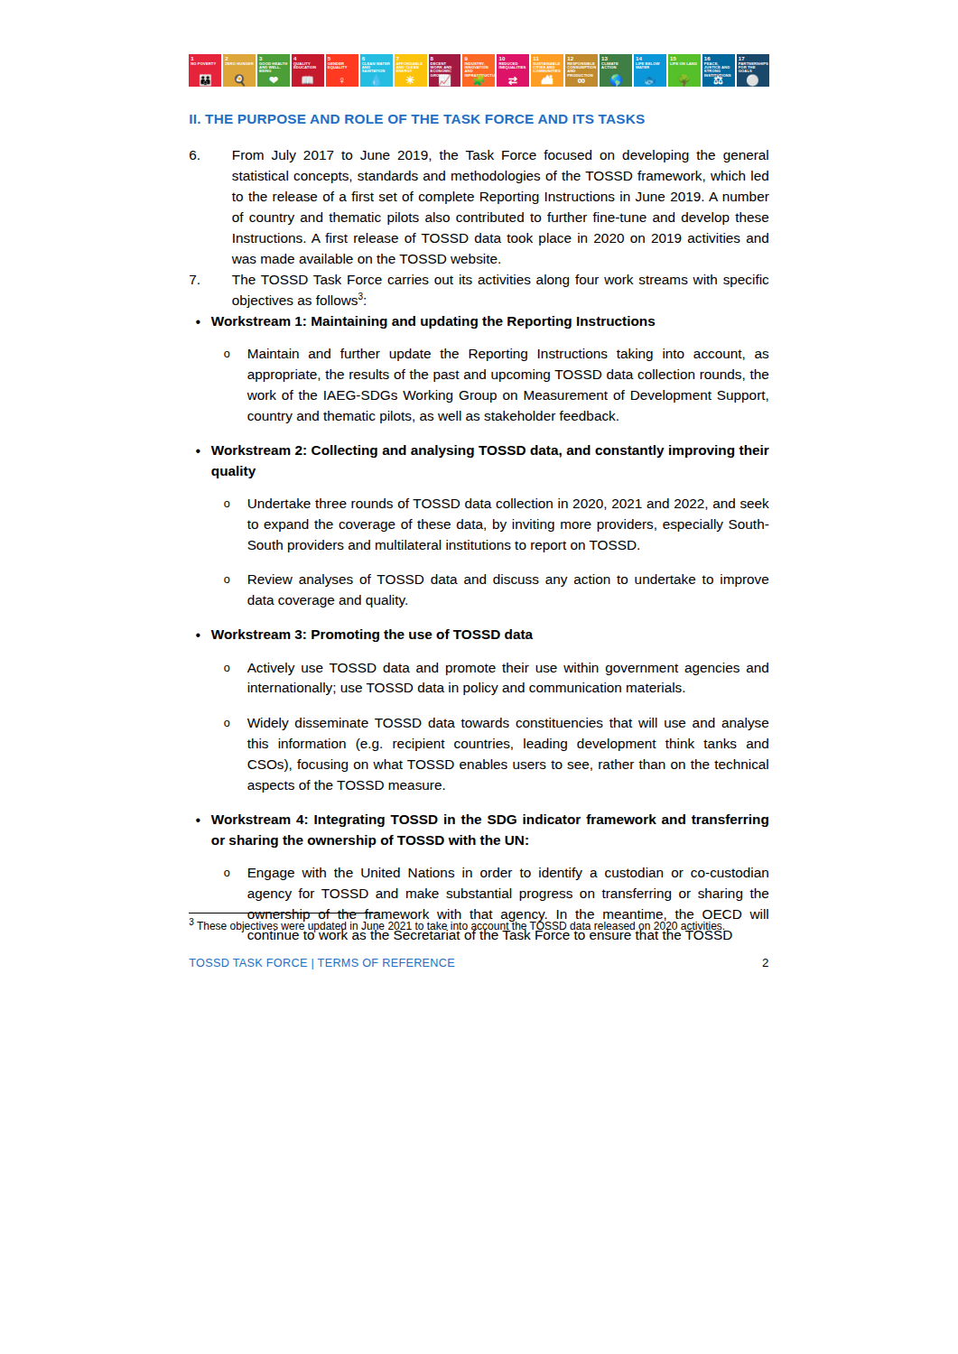1 NO POVERTY👪
2 ZERO HUNGER🍳
3 GOOD HEALTH AND WELL-BEING❤
4 QUALITY EDUCATION📖
5 GENDER EQUALITY♀
6 CLEAN WATER AND SANITATION💧
7 AFFORDABLE AND CLEAN ENERGY☀
8 DECENT WORK AND ECONOMIC GROWTH📈
9 INDUSTRY, INNOVATION AND INFRASTRUCTURE🧩
10 REDUCED INEQUALITIES⇄
11 SUSTAINABLE CITIES AND COMMUNITIES🏙
12 RESPONSIBLE CONSUMPTION AND PRODUCTION∞
13 CLIMATE ACTION🌎
14 LIFE BELOW WATER🐟
15 LIFE ON LAND🌳
16 PEACE, JUSTICE AND STRONG INSTITUTIONS⚖
17 PARTNERSHIPS FOR THE GOALS⚪
II. THE PURPOSE AND ROLE OF THE TASK FORCE AND ITS TASKS
6.
From July 2017 to June 2019, the Task Force focused on developing the general statistical concepts, standards and methodologies of the TOSSD framework, which led to the release of a first set of complete Reporting Instructions in June 2019. A number of country and thematic pilots also contributed to further fine-tune and develop these Instructions. A first release of TOSSD data took place in 2020 on 2019 activities and was made available on the TOSSD website.
7.
The TOSSD Task Force carries out its activities along four work streams with specific objectives as follows3:
Workstream 1: Maintaining and updating the Reporting Instructions
Maintain and further update the Reporting Instructions taking into account, as appropriate, the results of the past and upcoming TOSSD data collection rounds, the work of the IAEG-SDGs Working Group on Measurement of Development Support, country and thematic pilots, as well as stakeholder feedback.
Workstream 2: Collecting and analysing TOSSD data, and constantly improving their quality
Undertake three rounds of TOSSD data collection in 2020, 2021 and 2022, and seek to expand the coverage of these data, by inviting more providers, especially South-South providers and multilateral institutions to report on TOSSD.
Review analyses of TOSSD data and discuss any action to undertake to improve data coverage and quality.
Workstream 3: Promoting the use of TOSSD data
Actively use TOSSD data and promote their use within government agencies and internationally; use TOSSD data in policy and communication materials.
Widely disseminate TOSSD data towards constituencies that will use and analyse this information (e.g. recipient countries, leading development think tanks and CSOs), focusing on what TOSSD enables users to see, rather than on the technical aspects of the TOSSD measure.
Workstream 4: Integrating TOSSD in the SDG indicator framework and transferring or sharing the ownership of TOSSD with the UN:
Engage with the United Nations in order to identify a custodian or co-custodian agency for TOSSD and make substantial progress on transferring or sharing the ownership of the framework with that agency. In the meantime, the OECD will continue to work as the Secretariat of the Task Force to ensure that the TOSSD
3 These objectives were updated in June 2021 to take into account the TOSSD data released on 2020 activities.
TOSSD Task Force | Terms of Reference
2